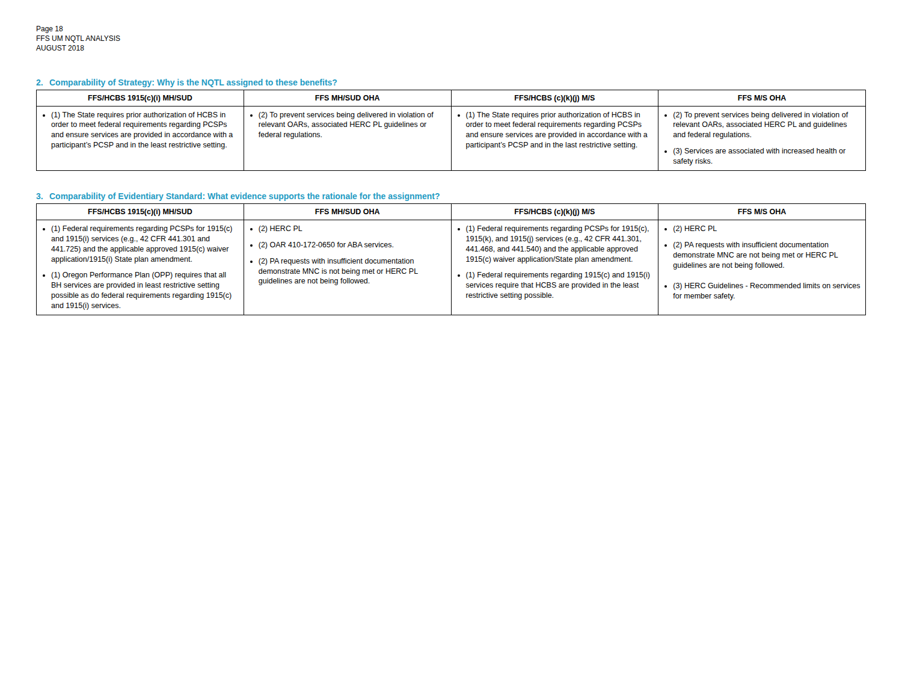Page 18
FFS UM NQTL ANALYSIS
AUGUST 2018
2. Comparability of Strategy: Why is the NQTL assigned to these benefits?
| FFS/HCBS 1915(c)(i) MH/SUD | FFS MH/SUD OHA | FFS/HCBS (c)(k)(j) M/S | FFS M/S OHA |
| --- | --- | --- | --- |
| (1) The State requires prior authorization of HCBS in order to meet federal requirements regarding PCSPs and ensure services are provided in accordance with a participant’s PCSP and in the least restrictive setting. | (2) To prevent services being delivered in violation of relevant OARs, associated HERC PL guidelines or federal regulations. | (1) The State requires prior authorization of HCBS in order to meet federal requirements regarding PCSPs and ensure services are provided in accordance with a participant’s PCSP and in the last restrictive setting. | (2) To prevent services being delivered in violation of relevant OARs, associated HERC PL and guidelines and federal regulations. (3) Services are associated with increased health or safety risks. |
3. Comparability of Evidentiary Standard: What evidence supports the rationale for the assignment?
| FFS/HCBS 1915(c)(i) MH/SUD | FFS MH/SUD OHA | FFS/HCBS (c)(k)(j) M/S | FFS M/S OHA |
| --- | --- | --- | --- |
| (1) Federal requirements regarding PCSPs for 1915(c) and 1915(i) services (e.g., 42 CFR 441.301 and 441.725) and the applicable approved 1915(c) waiver application/1915(i) State plan amendment. (1) Oregon Performance Plan (OPP) requires that all BH services are provided in least restrictive setting possible as do federal requirements regarding 1915(c) and 1915(i) services. | (2) HERC PL (2) OAR 410-172-0650 for ABA services. (2) PA requests with insufficient documentation demonstrate MNC is not being met or HERC PL guidelines are not being followed. | (1) Federal requirements regarding PCSPs for 1915(c), 1915(k), and 1915(j) services (e.g., 42 CFR 441.301, 441.468, and 441.540) and the applicable approved 1915(c) waiver application/State plan amendment. (1) Federal requirements regarding 1915(c) and 1915(i) services require that HCBS are provided in the least restrictive setting possible. | (2) HERC PL (2) PA requests with insufficient documentation demonstrate MNC are not being met or HERC PL guidelines are not being followed. (3) HERC Guidelines - Recommended limits on services for member safety. |